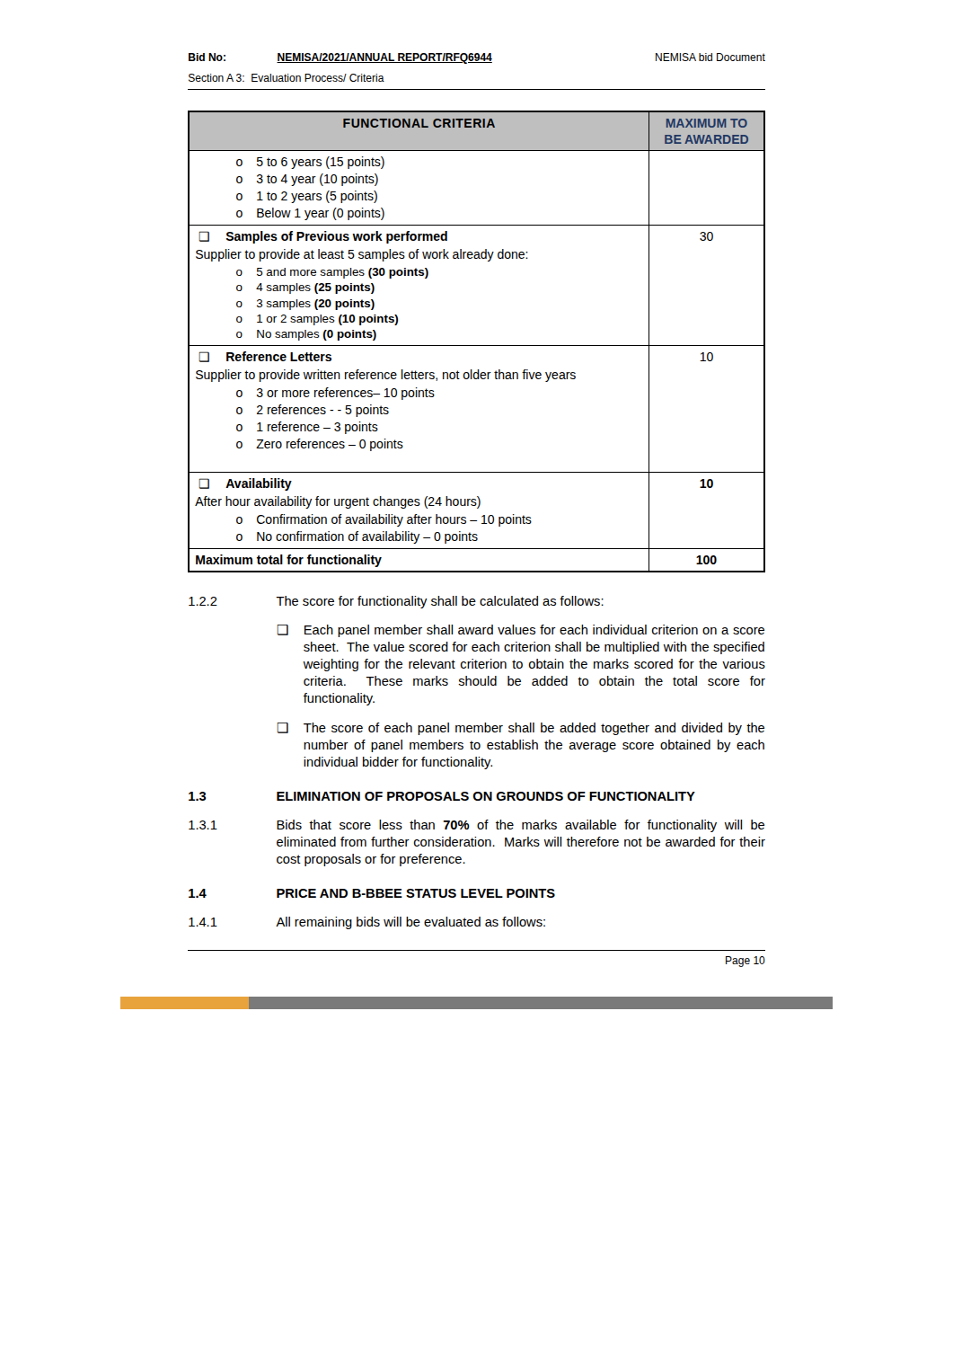Bid No: NEMISA/2021/ANNUAL REPORT/RFQ6944
NEMISA bid Document
Section A 3: Evaluation Process/ Criteria
| FUNCTIONAL CRITERIA | MAXIMUM TO BE AWARDED |
| --- | --- |
| 5 to 6 years (15 points) 3 to 4 year (10 points) 1 to 2 years (5 points) Below 1 year (0 points) | |
| Samples of Previous work performed Supplier to provide at least 5 samples of work already done: 5 and more samples (30 points) 4 samples (25 points) 3 samples (20 points) 1 or 2 samples (10 points) No samples (0 points) | 30 |
| Reference Letters Supplier to provide written reference letters, not older than five years 3 or more references– 10 points 2 references - - 5 points 1 reference – 3 points Zero references – 0 points | 10 |
| Availability After hour availability for urgent changes (24 hours) Confirmation of availability after hours – 10 points No confirmation of availability – 0 points | 10 |
| Maximum total for functionality | 100 |
1.2.2
The score for functionality shall be calculated as follows:
❑
Each panel member shall award values for each individual criterion on a score sheet. The value scored for each criterion shall be multiplied with the specified weighting for the relevant criterion to obtain the marks scored for the various criteria. These marks should be added to obtain the total score for functionality.
❑
The score of each panel member shall be added together and divided by the number of panel members to establish the average score obtained by each individual bidder for functionality.
1.3
ELIMINATION OF PROPOSALS ON GROUNDS OF FUNCTIONALITY
1.3.1
Bids that score less than 70% of the marks available for functionality will be eliminated from further consideration. Marks will therefore not be awarded for their cost proposals or for preference.
1.4
PRICE AND B-BBEE STATUS LEVEL POINTS
1.4.1
All remaining bids will be evaluated as follows:
Page 10